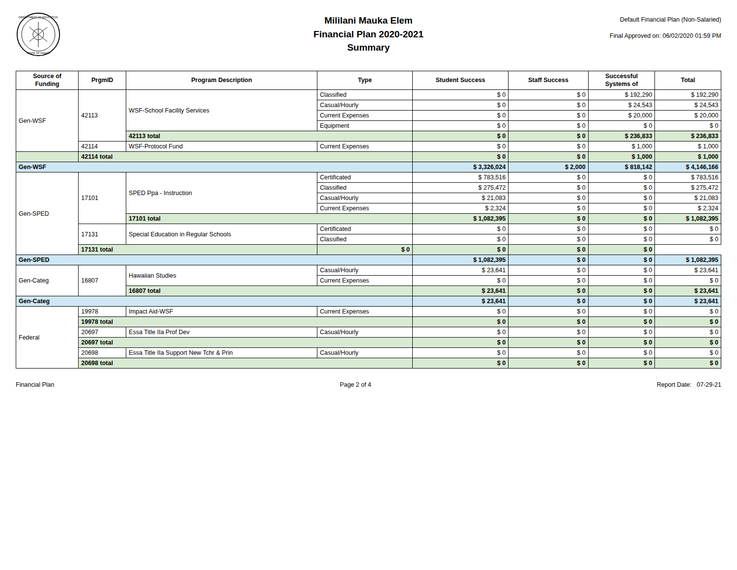DEPARTMENT OF EDUCATION STATE OF HAWAII
Mililani Mauka Elem
Financial Plan 2020-2021
Summary
Default Financial Plan (Non-Salaried)
Final Approved on: 06/02/2020 01:59 PM
| Source of Funding | PrgmID | Program Description | Type | Student Success | Staff Success | Successful Systems of | Total |
| --- | --- | --- | --- | --- | --- | --- | --- |
| Gen-WSF | 42113 | WSF-School Facility Services | Classified | $ 0 | $ 0 | $ 192,290 | $ 192,290 |
| Casual/Hourly | $ 0 | $ 0 | $ 24,543 | $ 24,543 |
| Current Expenses | $ 0 | $ 0 | $ 20,000 | $ 20,000 |
| Equipment | $ 0 | $ 0 | $ 0 | $ 0 |
| 42113 total | $ 0 | $ 0 | $ 236,833 | $ 236,833 |
| 42114 | WSF-Protocol Fund | Current Expenses | $ 0 | $ 0 | $ 1,000 | $ 1,000 |
| | 42114 total | $ 0 | $ 0 | $ 1,000 | $ 1,000 |
| Gen-WSF | $ 3,326,024 | $ 2,000 | $ 818,142 | $ 4,146,166 |
| Gen-SPED | 17101 | SPED Ppa - Instruction | Certificated | $ 783,516 | $ 0 | $ 0 | $ 783,516 |
| Classified | $ 275,472 | $ 0 | $ 0 | $ 275,472 |
| Casual/Hourly | $ 21,083 | $ 0 | $ 0 | $ 21,083 |
| Current Expenses | $ 2,324 | $ 0 | $ 0 | $ 2,324 |
| 17101 total | $ 1,082,395 | $ 0 | $ 0 | $ 1,082,395 |
| 17131 | Special Education in Regular Schools | Certificated | $ 0 | $ 0 | $ 0 | $ 0 |
| Classified | $ 0 | $ 0 | $ 0 | $ 0 |
| 17131 total | $ 0 | $ 0 | $ 0 | $ 0 |
| Gen-SPED | $ 1,082,395 | $ 0 | $ 0 | $ 1,082,395 |
| Gen-Categ | 16807 | Hawaiian Studies | Casual/Hourly | $ 23,641 | $ 0 | $ 0 | $ 23,641 |
| Current Expenses | $ 0 | $ 0 | $ 0 | $ 0 |
| 16807 total | $ 23,641 | $ 0 | $ 0 | $ 23,641 |
| Gen-Categ | $ 23,641 | $ 0 | $ 0 | $ 23,641 |
| Federal | 19978 | Impact Aid-WSF | Current Expenses | $ 0 | $ 0 | $ 0 | $ 0 |
| 19978 total | $ 0 | $ 0 | $ 0 | $ 0 |
| 20697 | Essa Title IIa Prof Dev | Casual/Hourly | $ 0 | $ 0 | $ 0 | $ 0 |
| 20697 total | $ 0 | $ 0 | $ 0 | $ 0 |
| 20698 | Essa Title IIa Support New Tchr & Prin | Casual/Hourly | $ 0 | $ 0 | $ 0 | $ 0 |
| 20698 total | $ 0 | $ 0 | $ 0 | $ 0 |
Financial Plan
Page 2 of 4
Report Date: 07-29-21